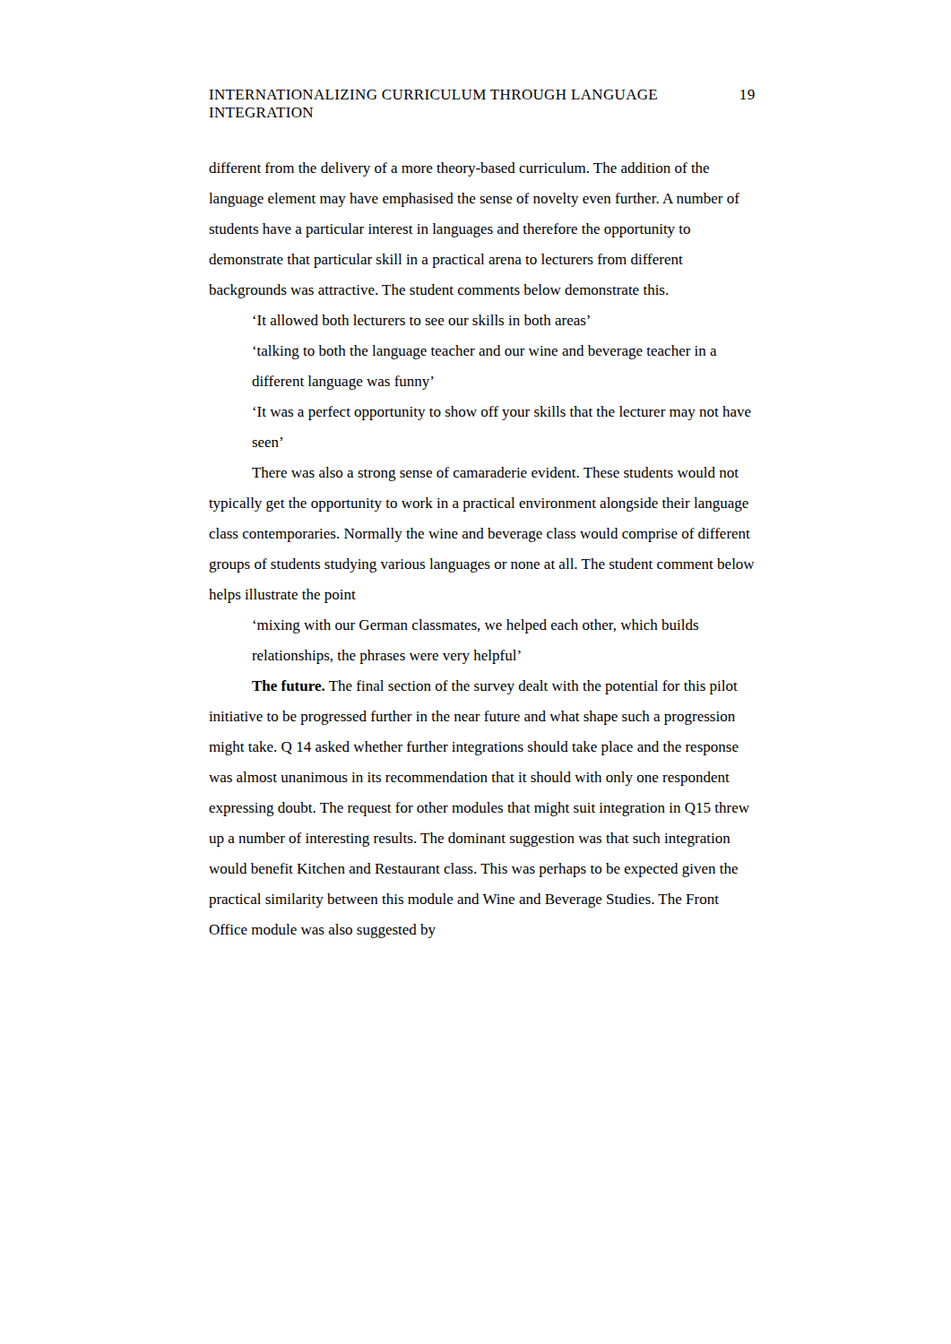Internationalizing Curriculum Through Language Integration 19
different from the delivery of a more theory-based curriculum. The addition of the language element may have emphasised the sense of novelty even further. A number of students have a particular interest in languages and therefore the opportunity to demonstrate that particular skill in a practical arena to lecturers from different backgrounds was attractive. The student comments below demonstrate this.
‘It allowed both lecturers to see our skills in both areas’
‘talking to both the language teacher and our wine and beverage teacher in a different language was funny’
‘It was a perfect opportunity to show off your skills that the lecturer may not have seen’
There was also a strong sense of camaraderie evident. These students would not typically get the opportunity to work in a practical environment alongside their language class contemporaries. Normally the wine and beverage class would comprise of different groups of students studying various languages or none at all. The student comment below helps illustrate the point
‘mixing with our German classmates, we helped each other, which builds relationships, the phrases were very helpful’
The future. The final section of the survey dealt with the potential for this pilot initiative to be progressed further in the near future and what shape such a progression might take. Q 14 asked whether further integrations should take place and the response was almost unanimous in its recommendation that it should with only one respondent expressing doubt. The request for other modules that might suit integration in Q15 threw up a number of interesting results. The dominant suggestion was that such integration would benefit Kitchen and Restaurant class. This was perhaps to be expected given the practical similarity between this module and Wine and Beverage Studies. The Front Office module was also suggested by